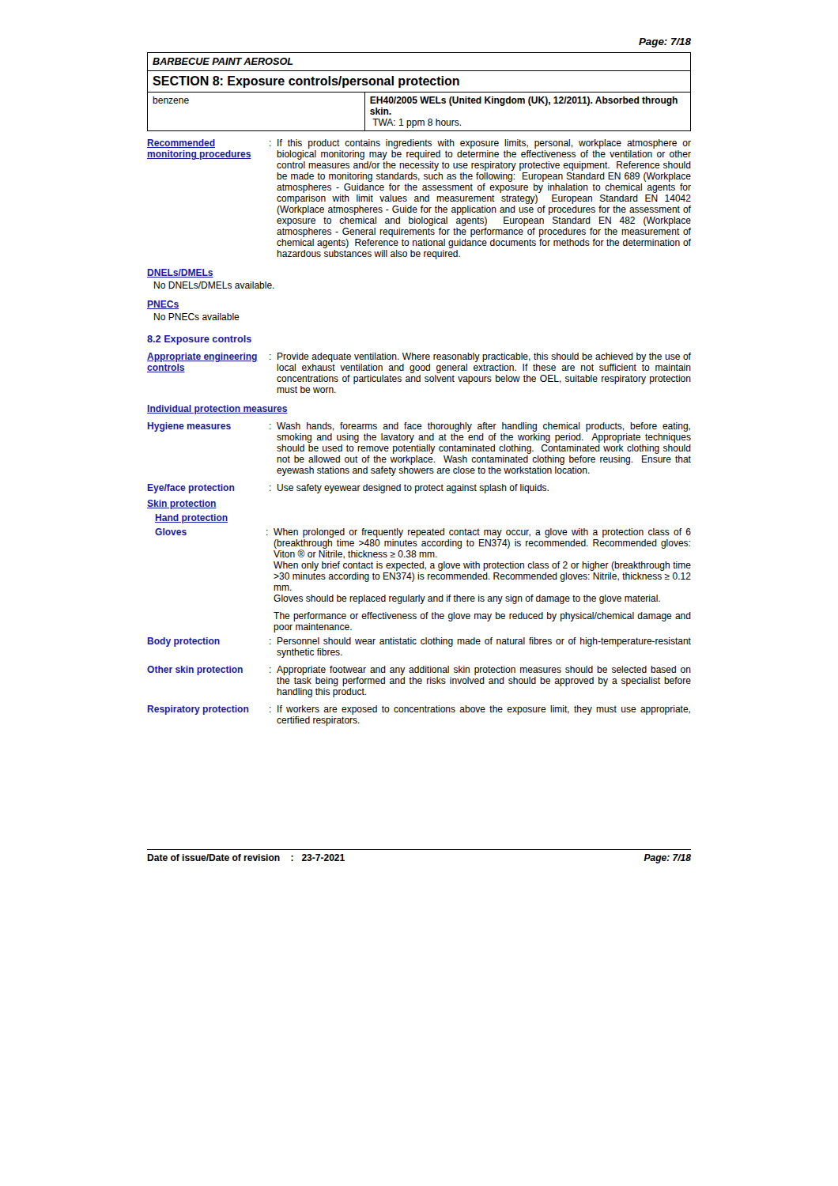Page: 7/18
BARBECUE PAINT AEROSOL
SECTION 8: Exposure controls/personal protection
| benzene | EH40/2005 WELs (United Kingdom (UK), 12/2011). Absorbed through skin. TWA: 1 ppm 8 hours. |
Recommended monitoring procedures
:
If this product contains ingredients with exposure limits, personal, workplace atmosphere or biological monitoring may be required to determine the effectiveness of the ventilation or other control measures and/or the necessity to use respiratory protective equipment. Reference should be made to monitoring standards, such as the following: European Standard EN 689 (Workplace atmospheres - Guidance for the assessment of exposure by inhalation to chemical agents for comparison with limit values and measurement strategy) European Standard EN 14042 (Workplace atmospheres - Guide for the application and use of procedures for the assessment of exposure to chemical and biological agents) European Standard EN 482 (Workplace atmospheres - General requirements for the performance of procedures for the measurement of chemical agents) Reference to national guidance documents for methods for the determination of hazardous substances will also be required.
DNELs/DMELs
No DNELs/DMELs available.
PNECs
No PNECs available
8.2 Exposure controls
Appropriate engineering controls
:
Provide adequate ventilation. Where reasonably practicable, this should be achieved by the use of local exhaust ventilation and good general extraction. If these are not sufficient to maintain concentrations of particulates and solvent vapours below the OEL, suitable respiratory protection must be worn.
Individual protection measures
Hygiene measures
:
Wash hands, forearms and face thoroughly after handling chemical products, before eating, smoking and using the lavatory and at the end of the working period. Appropriate techniques should be used to remove potentially contaminated clothing. Contaminated work clothing should not be allowed out of the workplace. Wash contaminated clothing before reusing. Ensure that eyewash stations and safety showers are close to the workstation location.
Eye/face protection
:
Use safety eyewear designed to protect against splash of liquids.
Skin protection
Hand protection
Gloves
:
When prolonged or frequently repeated contact may occur, a glove with a protection class of 6 (breakthrough time >480 minutes according to EN374) is recommended. Recommended gloves: Viton ® or Nitrile, thickness ≥ 0.38 mm.
When only brief contact is expected, a glove with protection class of 2 or higher (breakthrough time >30 minutes according to EN374) is recommended. Recommended gloves: Nitrile, thickness ≥ 0.12 mm.
Gloves should be replaced regularly and if there is any sign of damage to the glove material.
The performance or effectiveness of the glove may be reduced by physical/chemical damage and poor maintenance.
Body protection
:
Personnel should wear antistatic clothing made of natural fibres or of high-temperature-resistant synthetic fibres.
Other skin protection
:
Appropriate footwear and any additional skin protection measures should be selected based on the task being performed and the risks involved and should be approved by a specialist before handling this product.
Respiratory protection
:
If workers are exposed to concentrations above the exposure limit, they must use appropriate, certified respirators.
Date of issue/Date of revision : 23-7-2021
Page: 7/18